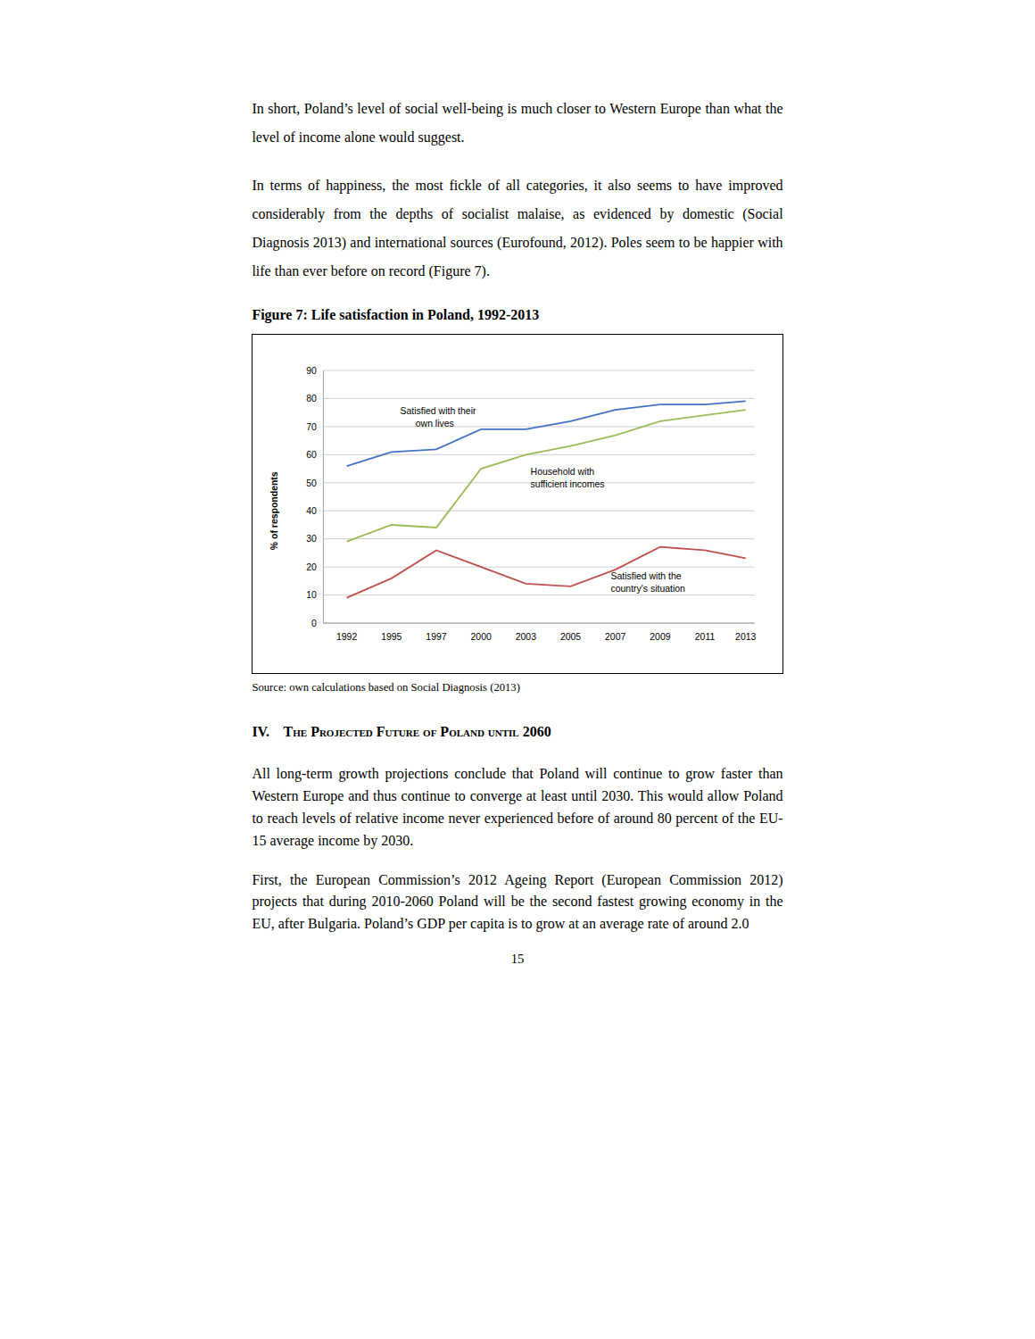In short, Poland’s level of social well-being is much closer to Western Europe than what the level of income alone would suggest.
In terms of happiness, the most fickle of all categories, it also seems to have improved considerably from the depths of socialist malaise, as evidenced by domestic (Social Diagnosis 2013) and international sources (Eurofound, 2012). Poles seem to be happier with life than ever before on record (Figure 7).
Figure 7: Life satisfaction in Poland, 1992-2013
% of respondents 90 80 70 60 50 40 30 20 10 0 1992 1995 1997 2000 2003 2005 2007 2009 2011 2013 Satisfied with their own lives Household with sufficient incomes Satisfied with the country's situation
Source: own calculations based on Social Diagnosis (2013)
IV. The Projected Future of Poland until 2060
All long-term growth projections conclude that Poland will continue to grow faster than Western Europe and thus continue to converge at least until 2030. This would allow Poland to reach levels of relative income never experienced before of around 80 percent of the EU-15 average income by 2030.
First, the European Commission’s 2012 Ageing Report (European Commission 2012) projects that during 2010-2060 Poland will be the second fastest growing economy in the EU, after Bulgaria. Poland’s GDP per capita is to grow at an average rate of around 2.0
15